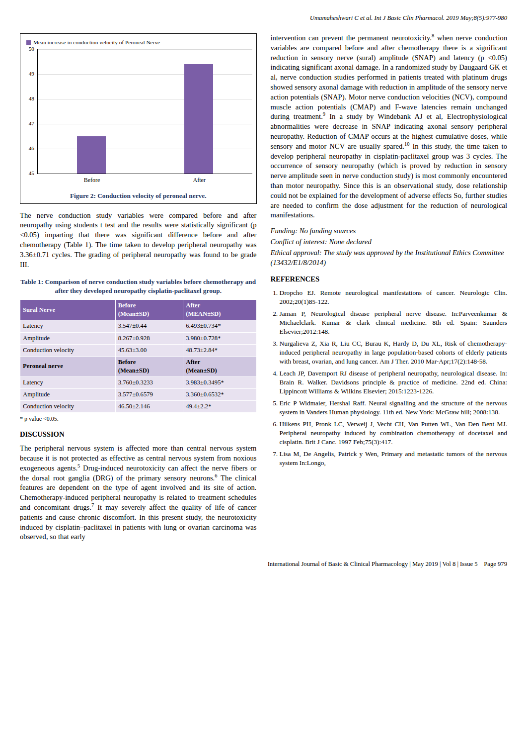Umamaheshwari C et al. Int J Basic Clin Pharmacol. 2019 May;8(5):977-980
Mean increase in conduction velocity of Peroneal Nerve
50 49 48 47 46 45
Before After
Figure 2: Conduction velocity of peroneal nerve.
The nerve conduction study variables were compared before and after neuropathy using students t test and the results were statistically significant (p <0.05) imparting that there was significant difference before and after chemotherapy (Table 1). The time taken to develop peripheral neuropathy was 3.36±0.71 cycles. The grading of peripheral neuropathy was found to be grade III.
Table 1: Comparison of nerve conduction study variables before chemotherapy and after they developed neuropathy cisplatin-paclitaxel group.
| Sural Nerve | Before (Mean±SD) | After (MEAN±SD) |
| --- | --- | --- |
| Latency | 3.547±0.44 | 6.493±0.734* |
| Amplitude | 8.267±0.928 | 3.980±0.728* |
| Conduction velocity | 45.63±3.00 | 48.73±2.84* |
| Peroneal nerve | Before (Mean±SD) | After (Mean±SD) |
| Latency | 3.760±0.3233 | 3.983±0.3495* |
| Amplitude | 3.577±0.6579 | 3.360±0.6532* |
| Conduction velocity | 46.50±2.146 | 49.4±2.2* |
* p value <0.05.
Discussion
The peripheral nervous system is affected more than central nervous system because it is not protected as effective as central nervous system from noxious exogeneous agents.5 Drug-induced neurotoxicity can affect the nerve fibers or the dorsal root ganglia (DRG) of the primary sensory neurons.6 The clinical features are dependent on the type of agent involved and its site of action. Chemotherapy-induced peripheral neuropathy is related to treatment schedules and concomitant drugs.7 It may severely affect the quality of life of cancer patients and cause chronic discomfort. In this present study, the neurotoxicity induced by cisplatin–paclitaxel in patients with lung or ovarian carcinoma was observed, so that early
intervention can prevent the permanent neurotoxicity.8 when nerve conduction variables are compared before and after chemotherapy there is a significant reduction in sensory nerve (sural) amplitude (SNAP) and latency (p <0.05) indicating significant axonal damage. In a randomized study by Daugaard GK et al, nerve conduction studies performed in patients treated with platinum drugs showed sensory axonal damage with reduction in amplitude of the sensory nerve action potentials (SNAP). Motor nerve conduction velocities (NCV), compound muscle action potentials (CMAP) and F-wave latencies remain unchanged during treatment.9 In a study by Windebank AJ et al, Electrophysiological abnormalities were decrease in SNAP indicating axonal sensory peripheral neuropathy. Reduction of CMAP occurs at the highest cumulative doses, while sensory and motor NCV are usually spared.10 In this study, the time taken to develop peripheral neuropathy in cisplatin-paclitaxel group was 3 cycles. The occurrence of sensory neuropathy (which is proved by reduction in sensory nerve amplitude seen in nerve conduction study) is most commonly encountered than motor neuropathy. Since this is an observational study, dose relationship could not be explained for the development of adverse effects So, further studies are needed to confirm the dose adjustment for the reduction of neurological manifestations.
Funding: No funding sources
Conflict of interest: None declared
Ethical approval: The study was approved by the Institutional Ethics Committee (13432/E1/8/2014)
References
Dropcho EJ. Remote neurological manifestations of cancer. Neurologic Clin. 2002;20(1)85-122.
Jaman P, Neurological disease peripheral nerve disease. In:Parveenkumar & Michaelclark. Kumar & clark clinical medicine. 8th ed. Spain: Saunders Elsevier;2012:148.
Nurgalieva Z, Xia R, Liu CC, Burau K, Hardy D, Du XL, Risk of chemotherapy-induced peripheral neuropathy in large population-based cohorts of elderly patients with breast, ovarian, and lung cancer. Am J Ther. 2010 Mar-Apr;17(2):148-58.
Leach JP, Davemport RJ disease of peripheral neuropathy, neurological disease. In: Brain R. Walker. Davidsons principle & practice of medicine. 22nd ed. China: Lippincott Williams & Wilkins Elsevier; 2015:1223-1226.
Eric P Widmaier, Hershal Raff. Neural signalling and the structure of the nervous system in Vanders Human physiology. 11th ed. New York: McGraw hill; 2008:138.
Hilkens PH, Pronk LC, Verweij J, Vecht CH, Van Putten WL, Van Den Bent MJ. Peripheral neuropathy induced by combination chemotherapy of docetaxel and cisplatin. Brit J Canc. 1997 Feb;75(3):417.
Lisa M, De Angelis, Patrick y Wen, Primary and metastatic tumors of the nervous system In:Longo,
International Journal of Basic & Clinical Pharmacology | May 2019 | Vol 8 | Issue 5 Page 979